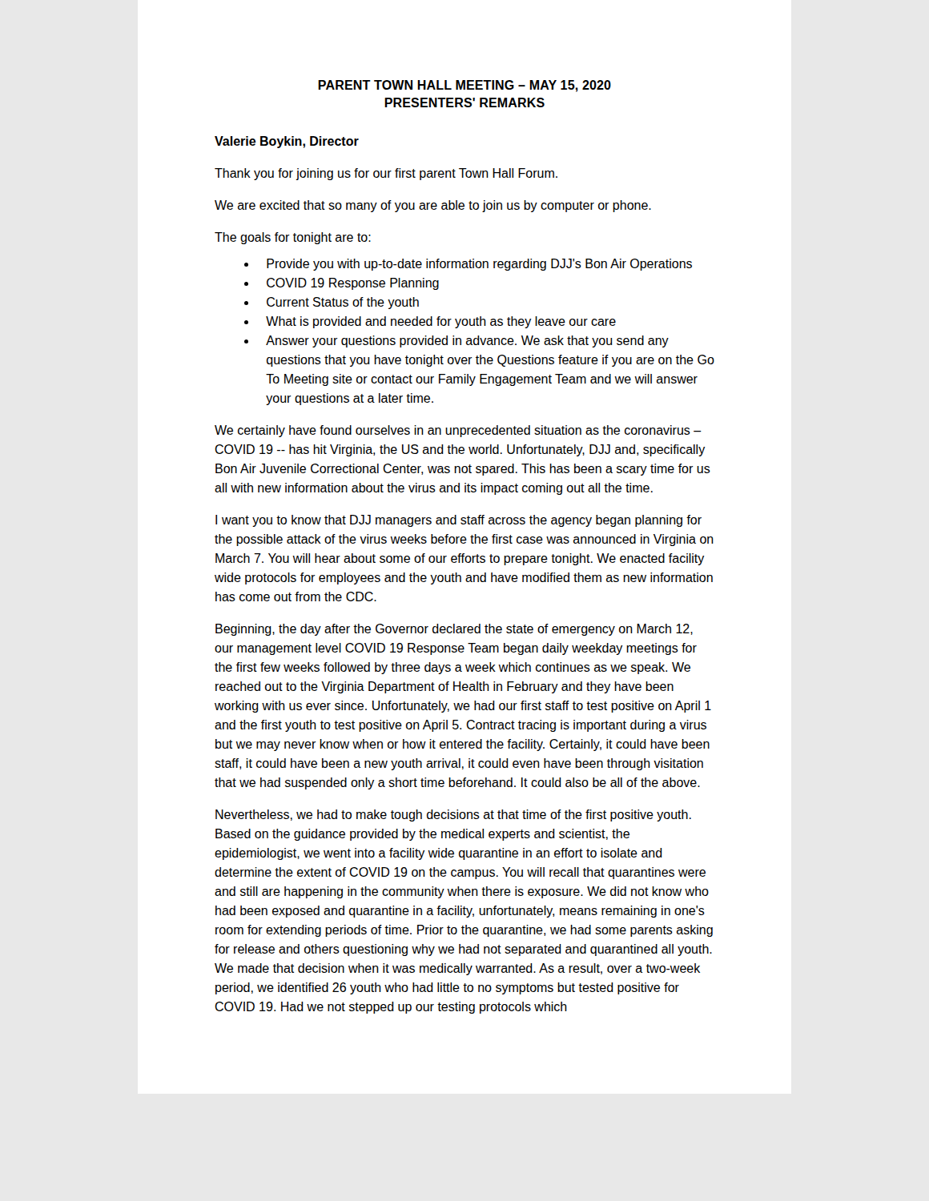PARENT TOWN HALL MEETING – MAY 15, 2020PRESENTERS' REMARKS
Valerie Boykin, Director
Thank you for joining us for our first parent Town Hall Forum.
We are excited that so many of you are able to join us by computer or phone.
The goals for tonight are to:
Provide you with up-to-date information regarding DJJ's Bon Air Operations
COVID 19 Response Planning
Current Status of the youth
What is provided and needed for youth as they leave our care
Answer your questions provided in advance. We ask that you send any questions that you have tonight over the Questions feature if you are on the Go To Meeting site or contact our Family Engagement Team and we will answer your questions at a later time.
We certainly have found ourselves in an unprecedented situation as the coronavirus – COVID 19 -- has hit Virginia, the US and the world. Unfortunately, DJJ and, specifically Bon Air Juvenile Correctional Center, was not spared. This has been a scary time for us all with new information about the virus and its impact coming out all the time.
I want you to know that DJJ managers and staff across the agency began planning for the possible attack of the virus weeks before the first case was announced in Virginia on March 7. You will hear about some of our efforts to prepare tonight. We enacted facility wide protocols for employees and the youth and have modified them as new information has come out from the CDC.
Beginning, the day after the Governor declared the state of emergency on March 12, our management level COVID 19 Response Team began daily weekday meetings for the first few weeks followed by three days a week which continues as we speak. We reached out to the Virginia Department of Health in February and they have been working with us ever since. Unfortunately, we had our first staff to test positive on April 1 and the first youth to test positive on April 5. Contract tracing is important during a virus but we may never know when or how it entered the facility. Certainly, it could have been staff, it could have been a new youth arrival, it could even have been through visitation that we had suspended only a short time beforehand. It could also be all of the above.
Nevertheless, we had to make tough decisions at that time of the first positive youth. Based on the guidance provided by the medical experts and scientist, the epidemiologist, we went into a facility wide quarantine in an effort to isolate and determine the extent of COVID 19 on the campus. You will recall that quarantines were and still are happening in the community when there is exposure. We did not know who had been exposed and quarantine in a facility, unfortunately, means remaining in one's room for extending periods of time. Prior to the quarantine, we had some parents asking for release and others questioning why we had not separated and quarantined all youth. We made that decision when it was medically warranted. As a result, over a two-week period, we identified 26 youth who had little to no symptoms but tested positive for COVID 19. Had we not stepped up our testing protocols which